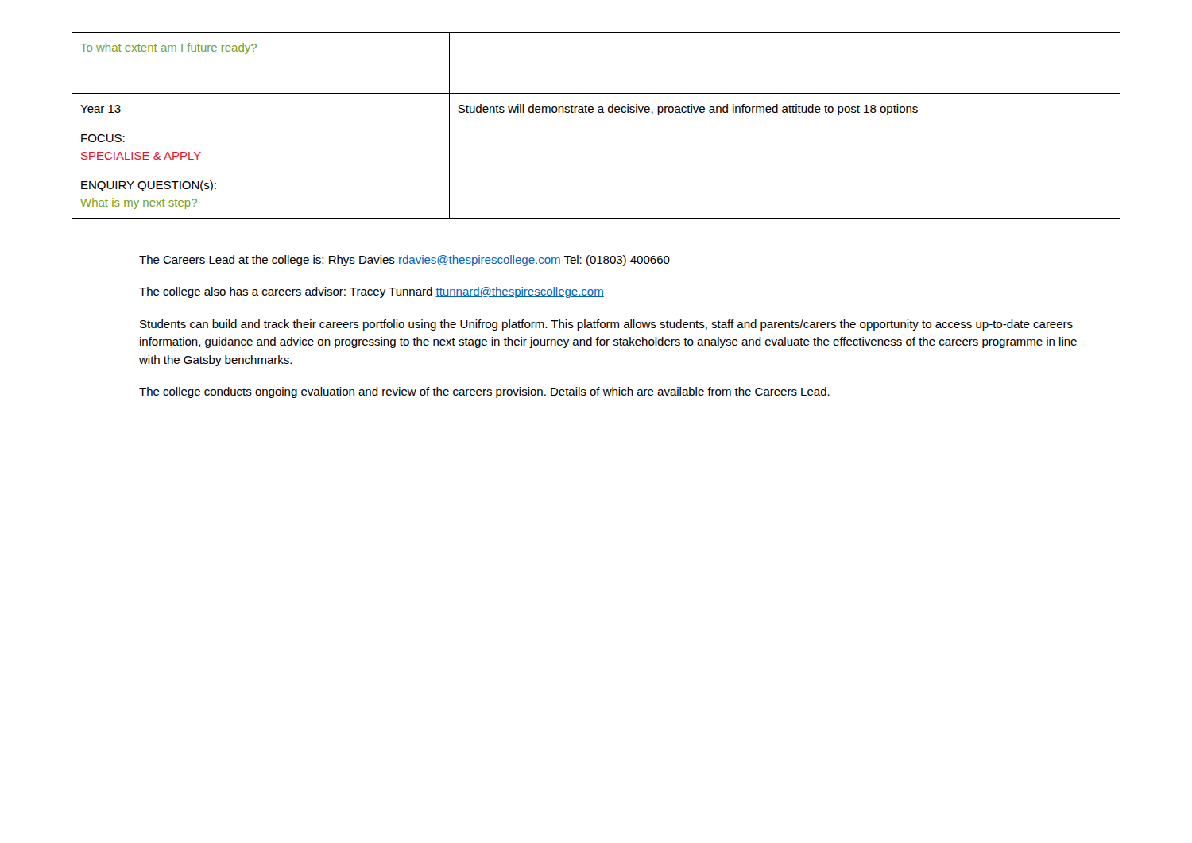| To what extent am I future ready? | |
| Year 13 FOCUS: SPECIALISE & APPLY ENQUIRY QUESTION(s): What is my next step? | Students will demonstrate a decisive, proactive and informed attitude to post 18 options |
The Careers Lead at the college is: Rhys Davies rdavies@thespirescollege.com Tel: (01803) 400660
The college also has a careers advisor: Tracey Tunnard ttunnard@thespirescollege.com
Students can build and track their careers portfolio using the Unifrog platform. This platform allows students, staff and parents/carers the opportunity to access up-to-date careers information, guidance and advice on progressing to the next stage in their journey and for stakeholders to analyse and evaluate the effectiveness of the careers programme in line with the Gatsby benchmarks.
The college conducts ongoing evaluation and review of the careers provision. Details of which are available from the Careers Lead.